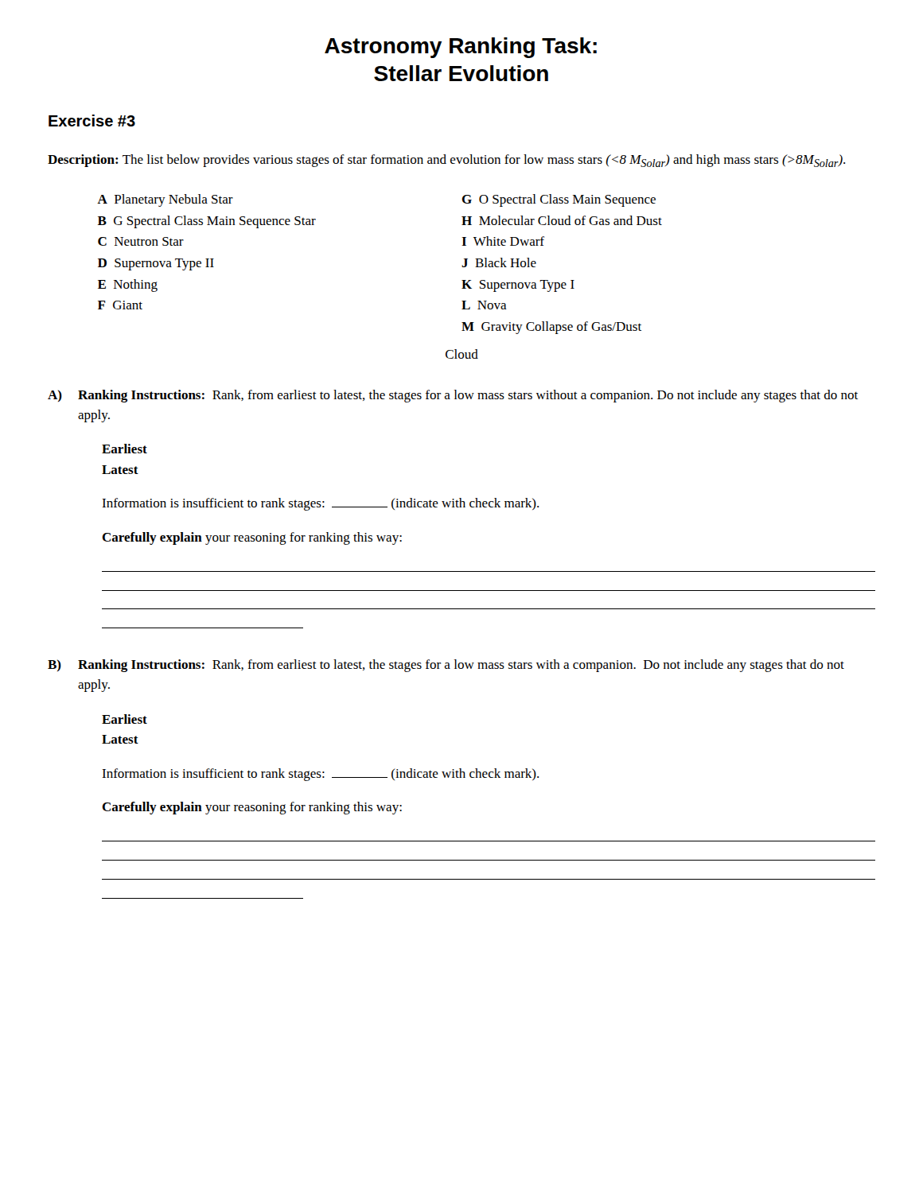Astronomy Ranking Task:
Stellar Evolution
Exercise #3
Description: The list below provides various stages of star formation and evolution for low mass stars (<8 MSolar) and high mass stars (>8MSolar).
| A Planetary Nebula Star | G O Spectral Class Main Sequence |
| B G Spectral Class Main Sequence Star | H Molecular Cloud of Gas and Dust |
| C Neutron Star | I White Dwarf |
| D Supernova Type II | J Black Hole |
| E Nothing | K Supernova Type I |
| F Giant | L Nova |
| | M Gravity Collapse of Gas/Dust |
Cloud
A)
Ranking Instructions: Rank, from earliest to latest, the stages for a low mass stars without a companion. Do not include any stages that do not apply.
Earliest
Latest
Information is insufficient to rank stages: (indicate with check mark).
Carefully explain your reasoning for ranking this way:
B)
Ranking Instructions: Rank, from earliest to latest, the stages for a low mass stars with a companion. Do not include any stages that do not apply.
Earliest
Latest
Information is insufficient to rank stages: (indicate with check mark).
Carefully explain your reasoning for ranking this way: